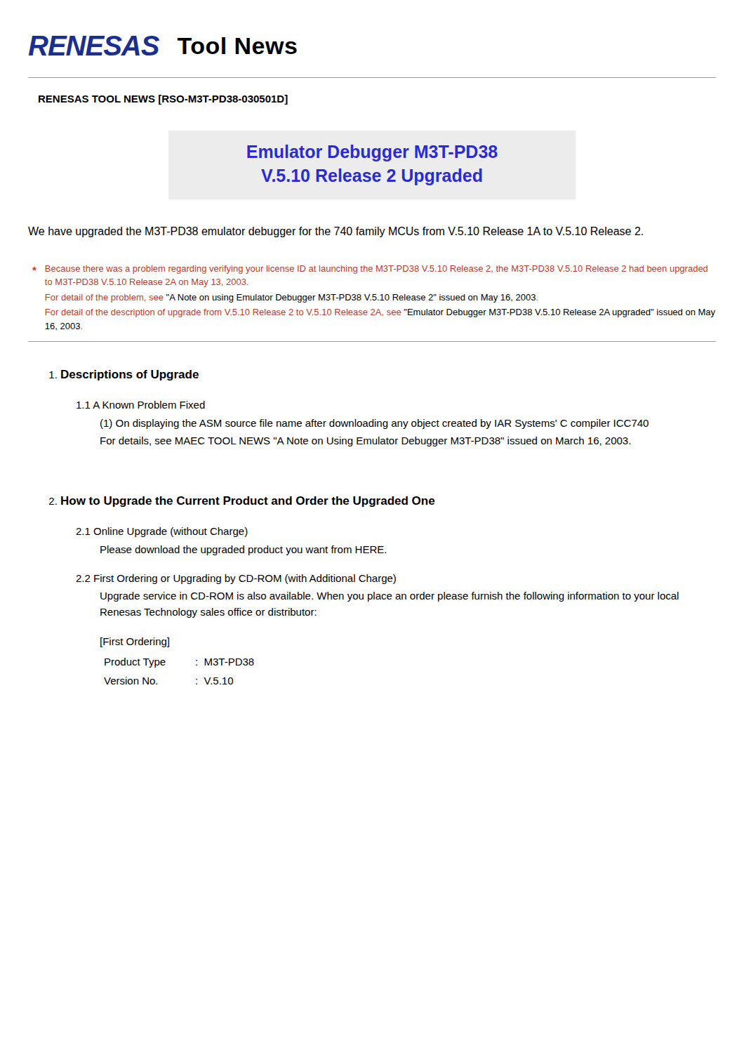RENESAS
Tool News
RENESAS TOOL NEWS [RSO-M3T-PD38-030501D]
Emulator Debugger M3T-PD38
V.5.10 Release 2 Upgraded
We have upgraded the M3T-PD38 emulator debugger for the 740 family MCUs from V.5.10 Release 1A to V.5.10 Release 2.
*
Because there was a problem regarding verifying your license ID at launching the M3T-PD38 V.5.10 Release 2, the M3T-PD38 V.5.10 Release 2 had been upgraded to M3T-PD38 V.5.10 Release 2A on May 13, 2003.
For detail of the problem, see "A Note on using Emulator Debugger M3T-PD38 V.5.10 Release 2" issued on May 16, 2003.
For detail of the description of upgrade from V.5.10 Release 2 to V.5.10 Release 2A, see "Emulator Debugger M3T-PD38 V.5.10 Release 2A upgraded" issued on May 16, 2003.
Descriptions of Upgrade
1.1 A Known Problem Fixed
(1) On displaying the ASM source file name after downloading any object created by IAR Systems' C compiler ICC740
For details, see MAEC TOOL NEWS "A Note on Using Emulator Debugger M3T-PD38" issued on March 16, 2003.
How to Upgrade the Current Product and Order the Upgraded One
2.1 Online Upgrade (without Charge)
Please download the upgraded product you want from HERE.
2.2 First Ordering or Upgrading by CD-ROM (with Additional Charge)
Upgrade service in CD-ROM is also available. When you place an order please furnish the following information to your local Renesas Technology sales office or distributor:
[First Ordering]
Product Type: M3T-PD38
Version No.: V.5.10